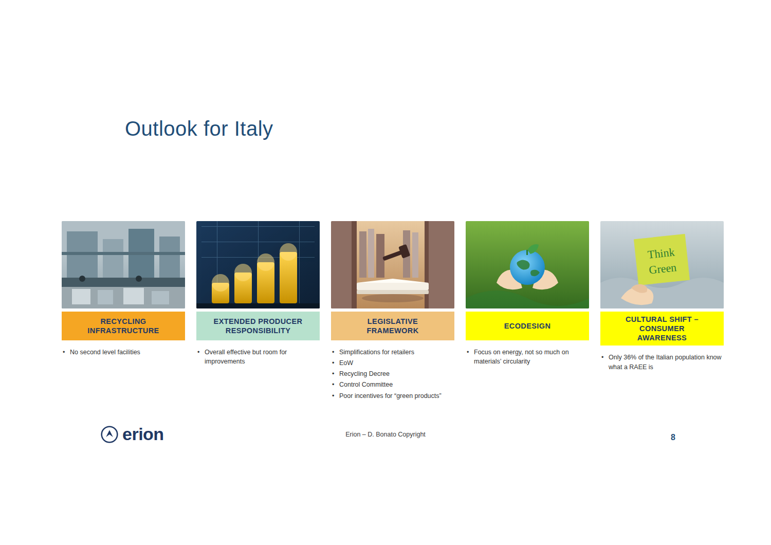Outlook for Italy
RECYCLING
INFRASTRUCTURE
No second level facilities
EXTENDED PRODUCER
RESPONSIBILITY
Overall effective but room for improvements
LEGISLATIVE
FRAMEWORK
Simplifications for retailers
EoW
Recycling Decree
Control Committee
Poor incentives for “green products”
ECODESIGN
Focus on energy, not so much on materials’ circularity
Think Green
CULTURAL SHIFT –
CONSUMER
AWARENESS
Only 36% of the Italian population know what a RAEE is
erion
Erion – D. Bonato Copyright
8